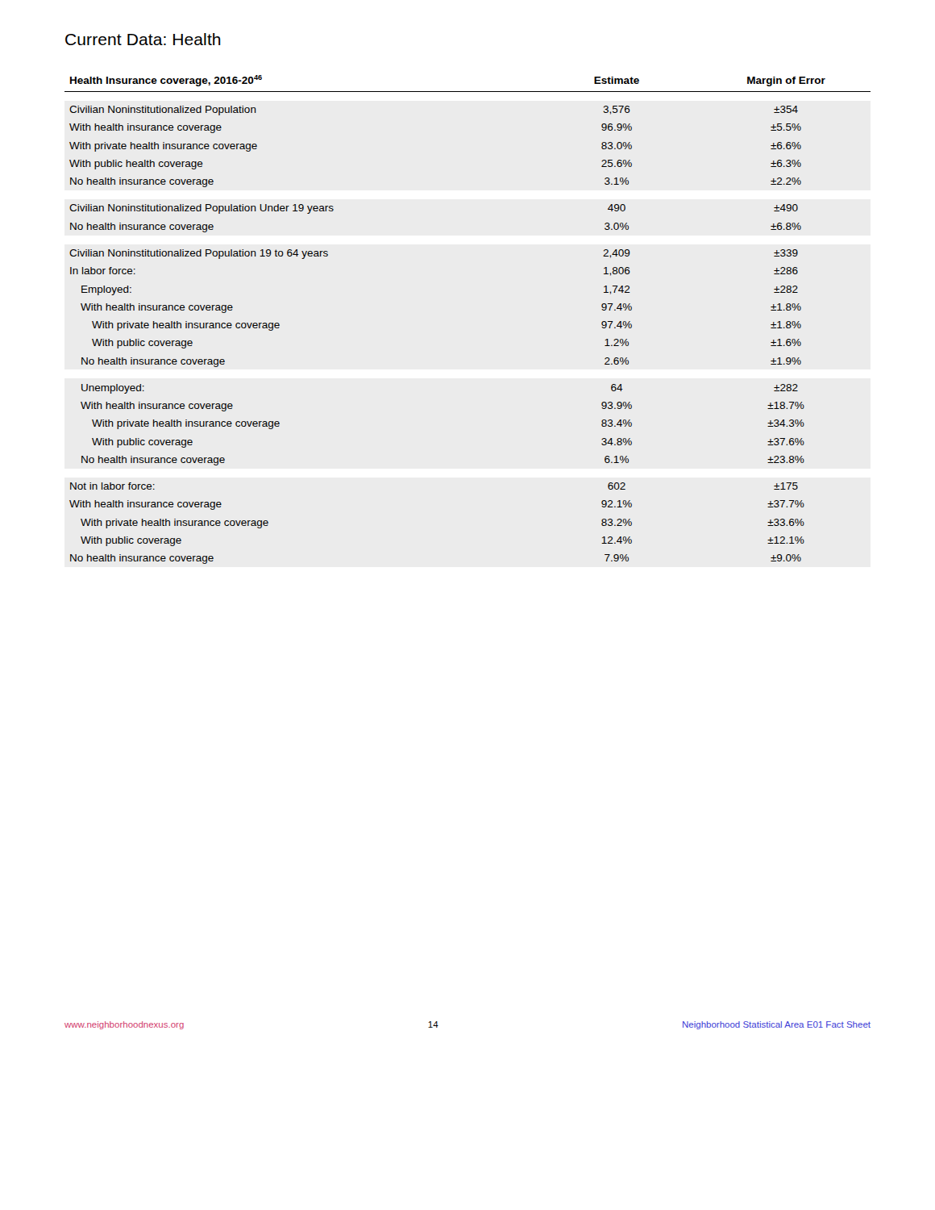Current Data: Health
| Health Insurance coverage, 2016-20 46 | Estimate | Margin of Error |
| --- | --- | --- |
| Civilian Noninstitutionalized Population | 3,576 | ±354 |
| With health insurance coverage | 96.9% | ±5.5% |
| With private health insurance coverage | 83.0% | ±6.6% |
| With public health coverage | 25.6% | ±6.3% |
| No health insurance coverage | 3.1% | ±2.2% |
| Civilian Noninstitutionalized Population Under 19 years | 490 | ±490 |
| No health insurance coverage | 3.0% | ±6.8% |
| Civilian Noninstitutionalized Population 19 to 64 years | 2,409 | ±339 |
| In labor force: | 1,806 | ±286 |
| Employed: | 1,742 | ±282 |
| With health insurance coverage | 97.4% | ±1.8% |
| With private health insurance coverage | 97.4% | ±1.8% |
| With public coverage | 1.2% | ±1.6% |
| No health insurance coverage | 2.6% | ±1.9% |
| Unemployed: | 64 | ±282 |
| With health insurance coverage | 93.9% | ±18.7% |
| With private health insurance coverage | 83.4% | ±34.3% |
| With public coverage | 34.8% | ±37.6% |
| No health insurance coverage | 6.1% | ±23.8% |
| Not in labor force: | 602 | ±175 |
| With health insurance coverage | 92.1% | ±37.7% |
| With private health insurance coverage | 83.2% | ±33.6% |
| With public coverage | 12.4% | ±12.1% |
| No health insurance coverage | 7.9% | ±9.0% |
www.neighborhoodnexus.org 14 Neighborhood Statistical Area E01 Fact Sheet